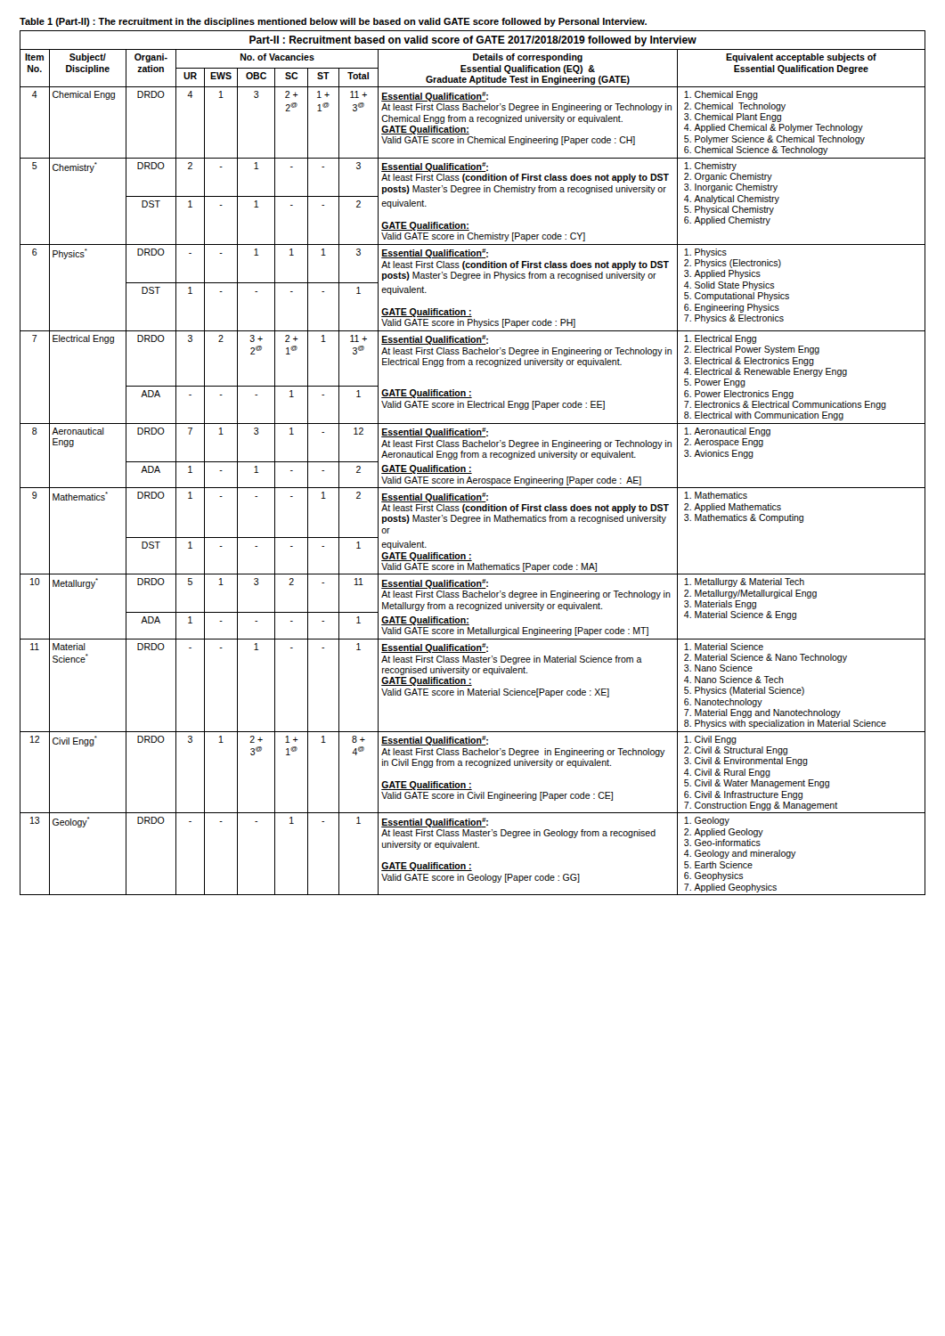Table 1 (Part-II) : The recruitment in the disciplines mentioned below will be based on valid GATE score followed by Personal Interview.
| Part-II : Recruitment based on valid score of GATE 2017/2018/2019 followed by Interview |
| Item No. | Subject/ Discipline | Organi- zation | No. of Vacancies | Details of corresponding Essential Qualification (EQ) & Graduate Aptitude Test in Engineering (GATE) | Equivalent acceptable subjects of Essential Qualification Degree |
| UR | EWS | OBC | SC | ST | Total |
| 4 | Chemical Engg | DRDO | 4 | 1 | 3 | 2 + 2 @ | 1 + 1 @ | 11 + 3 @ | Essential Qualification # : At least First Class Bachelor’s Degree in Engineering or Technology in Chemical Engg from a recognized university or equivalent. GATE Qualification: Valid GATE score in Chemical Engineering [Paper code : CH] | Chemical Engg Chemical Technology Chemical Plant Engg Applied Chemical & Polymer Technology Polymer Science & Chemical Technology Chemical Science & Technology |
| 5 | Chemistry * | DRDO | 2 | - | 1 | - | - | 3 | Essential Qualification # : At least First Class (condition of First class does not apply to DST posts) Master’s Degree in Chemistry from a recognised university or | Chemistry Organic Chemistry Inorganic Chemistry Analytical Chemistry Physical Chemistry Applied Chemistry |
| DST | 1 | - | 1 | - | - | 2 | equivalent. GATE Qualification: Valid GATE score in Chemistry [Paper code : CY] |
| 6 | Physics * | DRDO | - | - | 1 | 1 | 1 | 3 | Essential Qualification # : At least First Class (condition of First class does not apply to DST posts) Master’s Degree in Physics from a recognised university or | Physics Physics (Electronics) Applied Physics Solid State Physics Computational Physics Engineering Physics Physics & Electronics |
| DST | 1 | - | - | - | - | 1 | equivalent. GATE Qualification : Valid GATE score in Physics [Paper code : PH] |
| 7 | Electrical Engg | DRDO | 3 | 2 | 3 + 2 @ | 2 + 1 @ | 1 | 11 + 3 @ | Essential Qualification # : At least First Class Bachelor’s Degree in Engineering or Technology in Electrical Engg from a recognized university or equivalent. | Electrical Engg Electrical Power System Engg Electrical & Electronics Engg Electrical & Renewable Energy Engg Power Engg Power Electronics Engg Electronics & Electrical Communications Engg Electrical with Communication Engg |
| ADA | - | - | - | 1 | - | 1 | GATE Qualification : Valid GATE score in Electrical Engg [Paper code : EE] |
| 8 | Aeronautical Engg | DRDO | 7 | 1 | 3 | 1 | - | 12 | Essential Qualification # : At least First Class Bachelor’s Degree in Engineering or Technology in Aeronautical Engg from a recognized university or equivalent. | Aeronautical Engg Aerospace Engg Avionics Engg |
| ADA | 1 | - | 1 | - | - | 2 | GATE Qualification : Valid GATE score in Aerospace Engineering [Paper code : AE] |
| 9 | Mathematics * | DRDO | 1 | - | - | - | 1 | 2 | Essential Qualification # : At least First Class (condition of First class does not apply to DST posts) Master’s Degree in Mathematics from a recognised university or | Mathematics Applied Mathematics Mathematics & Computing |
| DST | 1 | - | - | - | - | 1 | equivalent. GATE Qualification : Valid GATE score in Mathematics [Paper code : MA] |
| 10 | Metallurgy * | DRDO | 5 | 1 | 3 | 2 | - | 11 | Essential Qualification # : At least First Class Bachelor’s degree in Engineering or Technology in Metallurgy from a recognized university or equivalent. | Metallurgy & Material Tech Metallurgy/Metallurgical Engg Materials Engg Material Science & Engg |
| ADA | 1 | - | - | - | - | 1 | GATE Qualification: Valid GATE score in Metallurgical Engineering [Paper code : MT] |
| 11 | Material Science * | DRDO | - | - | 1 | - | - | 1 | Essential Qualification # : At least First Class Master’s Degree in Material Science from a recognised university or equivalent. GATE Qualification : Valid GATE score in Material Science[Paper code : XE] | Material Science Material Science & Nano Technology Nano Science Nano Science & Tech Physics (Material Science) Nanotechnology Material Engg and Nanotechnology Physics with specialization in Material Science |
| 12 | Civil Engg * | DRDO | 3 | 1 | 2 + 3 @ | 1 + 1 @ | 1 | 8 + 4 @ | Essential Qualification # : At least First Class Bachelor’s Degree in Engineering or Technology in Civil Engg from a recognized university or equivalent. GATE Qualification : Valid GATE score in Civil Engineering [Paper code : CE] | Civil Engg Civil & Structural Engg Civil & Environmental Engg Civil & Rural Engg Civil & Water Management Engg Civil & Infrastructure Engg Construction Engg & Management |
| 13 | Geology * | DRDO | - | - | - | 1 | - | 1 | Essential Qualification # : At least First Class Master’s Degree in Geology from a recognised university or equivalent. GATE Qualification : Valid GATE score in Geology [Paper code : GG] | Geology Applied Geology Geo-informatics Geology and mineralogy Earth Science Geophysics Applied Geophysics |